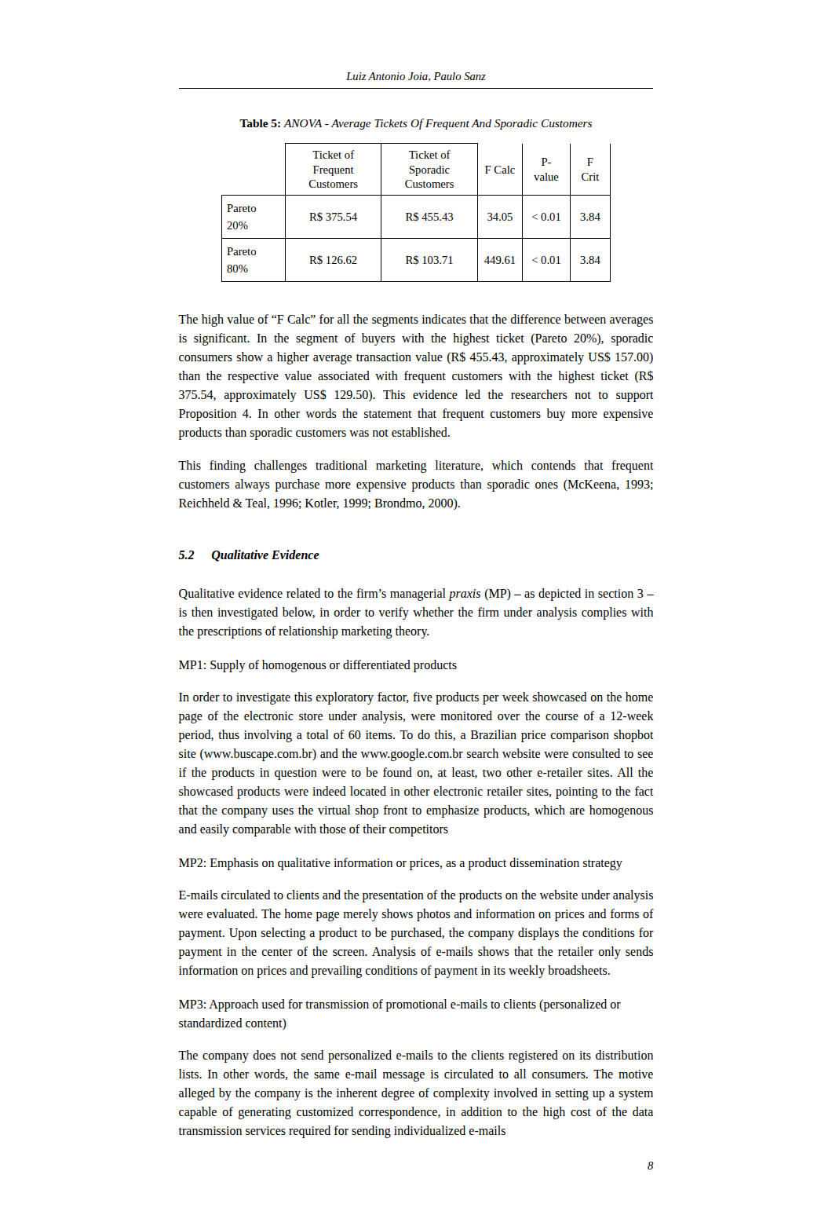Luiz Antonio Joia, Paulo Sanz
Table 5: ANOVA - Average Tickets Of Frequent And Sporadic Customers
| | Ticket of Frequent Customers | Ticket of Sporadic Customers | F Calc | P-value | F Crit |
| Pareto 20% | R$ 375.54 | R$ 455.43 | 34.05 | < 0.01 | 3.84 |
| Pareto 80% | R$ 126.62 | R$ 103.71 | 449.61 | < 0.01 | 3.84 |
The high value of “F Calc” for all the segments indicates that the difference between averages is significant. In the segment of buyers with the highest ticket (Pareto 20%), sporadic consumers show a higher average transaction value (R$ 455.43, approximately US$ 157.00) than the respective value associated with frequent customers with the highest ticket (R$ 375.54, approximately US$ 129.50). This evidence led the researchers not to support Proposition 4. In other words the statement that frequent customers buy more expensive products than sporadic customers was not established.
This finding challenges traditional marketing literature, which contends that frequent customers always purchase more expensive products than sporadic ones (McKeena, 1993; Reichheld & Teal, 1996; Kotler, 1999; Brondmo, 2000).
5.2 Qualitative Evidence
Qualitative evidence related to the firm’s managerial praxis (MP) – as depicted in section 3 – is then investigated below, in order to verify whether the firm under analysis complies with the prescriptions of relationship marketing theory.
MP1: Supply of homogenous or differentiated products
In order to investigate this exploratory factor, five products per week showcased on the home page of the electronic store under analysis, were monitored over the course of a 12-week period, thus involving a total of 60 items. To do this, a Brazilian price comparison shopbot site (www.buscape.com.br) and the www.google.com.br search website were consulted to see if the products in question were to be found on, at least, two other e-retailer sites. All the showcased products were indeed located in other electronic retailer sites, pointing to the fact that the company uses the virtual shop front to emphasize products, which are homogenous and easily comparable with those of their competitors
MP2: Emphasis on qualitative information or prices, as a product dissemination strategy
E-mails circulated to clients and the presentation of the products on the website under analysis were evaluated. The home page merely shows photos and information on prices and forms of payment. Upon selecting a product to be purchased, the company displays the conditions for payment in the center of the screen. Analysis of e-mails shows that the retailer only sends information on prices and prevailing conditions of payment in its weekly broadsheets.
MP3: Approach used for transmission of promotional e-mails to clients (personalized or standardized content)
The company does not send personalized e-mails to the clients registered on its distribution lists. In other words, the same e-mail message is circulated to all consumers. The motive alleged by the company is the inherent degree of complexity involved in setting up a system capable of generating customized correspondence, in addition to the high cost of the data transmission services required for sending individualized e-mails
8